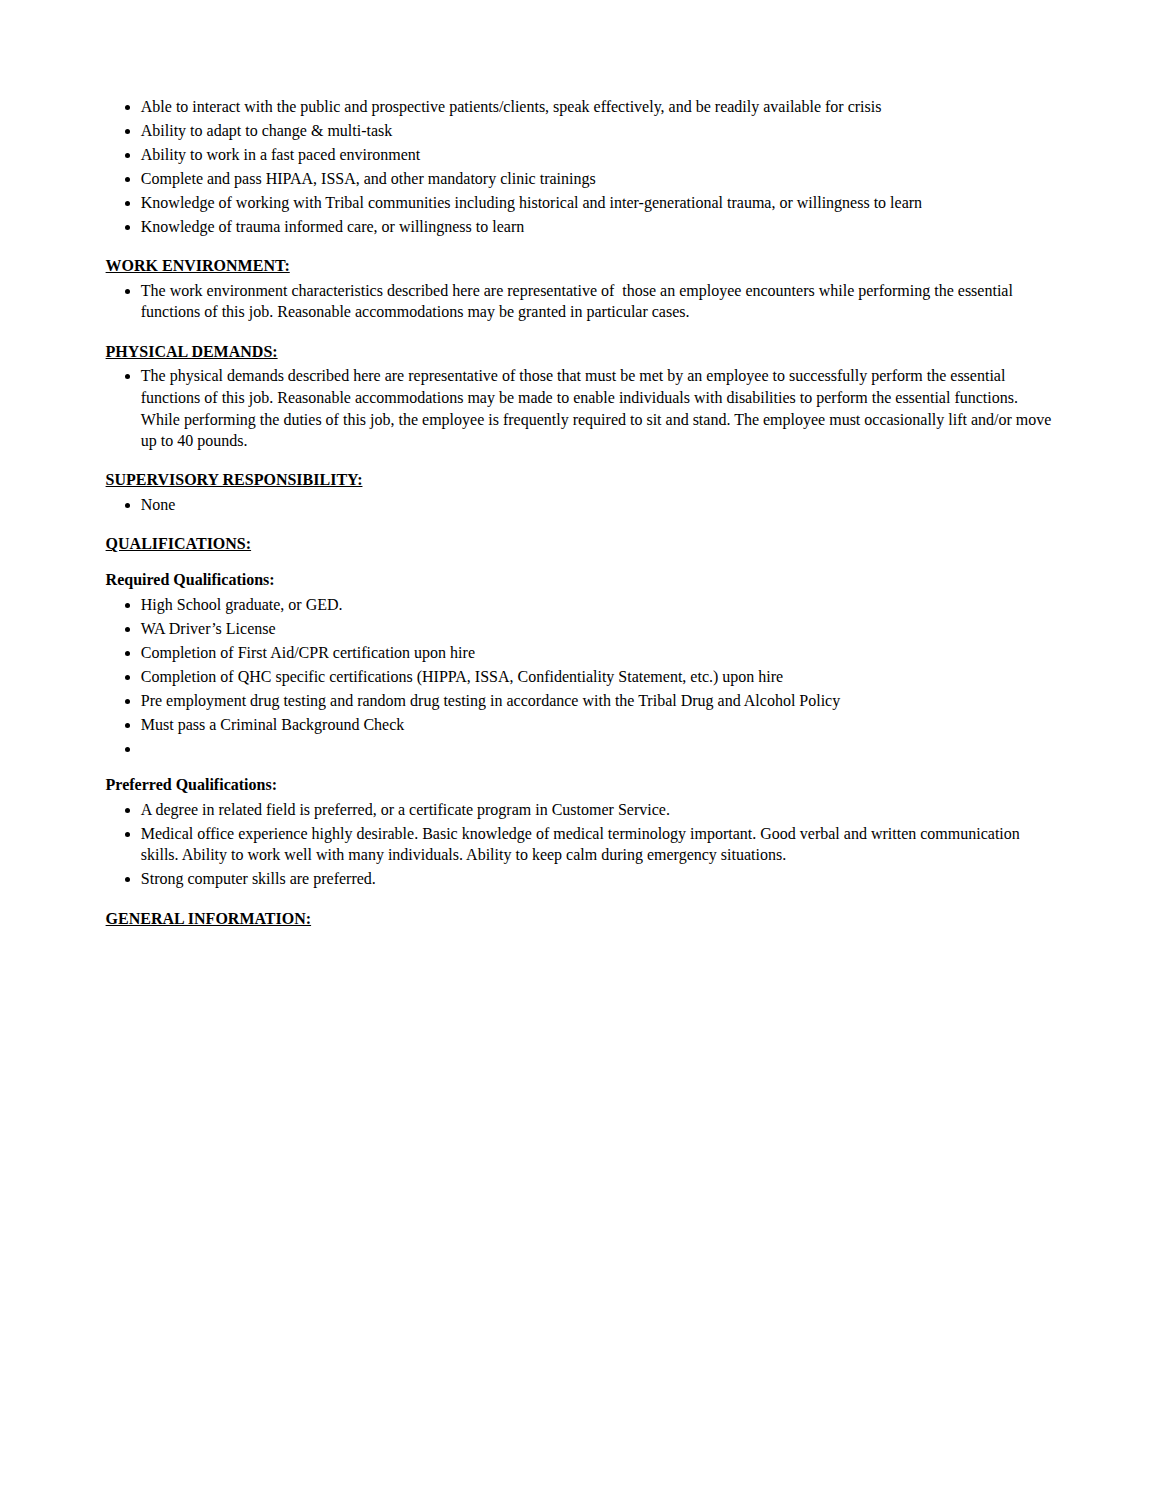Able to interact with the public and prospective patients/clients, speak effectively, and be readily available for crisis
Ability to adapt to change & multi-task
Ability to work in a fast paced environment
Complete and pass HIPAA, ISSA, and other mandatory clinic trainings
Knowledge of working with Tribal communities including historical and inter-generational trauma, or willingness to learn
Knowledge of trauma informed care, or willingness to learn
WORK ENVIRONMENT:
The work environment characteristics described here are representative of those an employee encounters while performing the essential functions of this job. Reasonable accommodations may be granted in particular cases.
PHYSICAL DEMANDS:
The physical demands described here are representative of those that must be met by an employee to successfully perform the essential functions of this job. Reasonable accommodations may be made to enable individuals with disabilities to perform the essential functions. While performing the duties of this job, the employee is frequently required to sit and stand. The employee must occasionally lift and/or move up to 40 pounds.
SUPERVISORY RESPONSIBILITY:
None
QUALIFICATIONS:
Required Qualifications:
High School graduate, or GED.
WA Driver’s License
Completion of First Aid/CPR certification upon hire
Completion of QHC specific certifications (HIPPA, ISSA, Confidentiality Statement, etc.) upon hire
Pre employment drug testing and random drug testing in accordance with the Tribal Drug and Alcohol Policy
Must pass a Criminal Background Check
Preferred Qualifications:
A degree in related field is preferred, or a certificate program in Customer Service.
Medical office experience highly desirable. Basic knowledge of medical terminology important. Good verbal and written communication skills. Ability to work well with many individuals. Ability to keep calm during emergency situations.
Strong computer skills are preferred.
GENERAL INFORMATION: